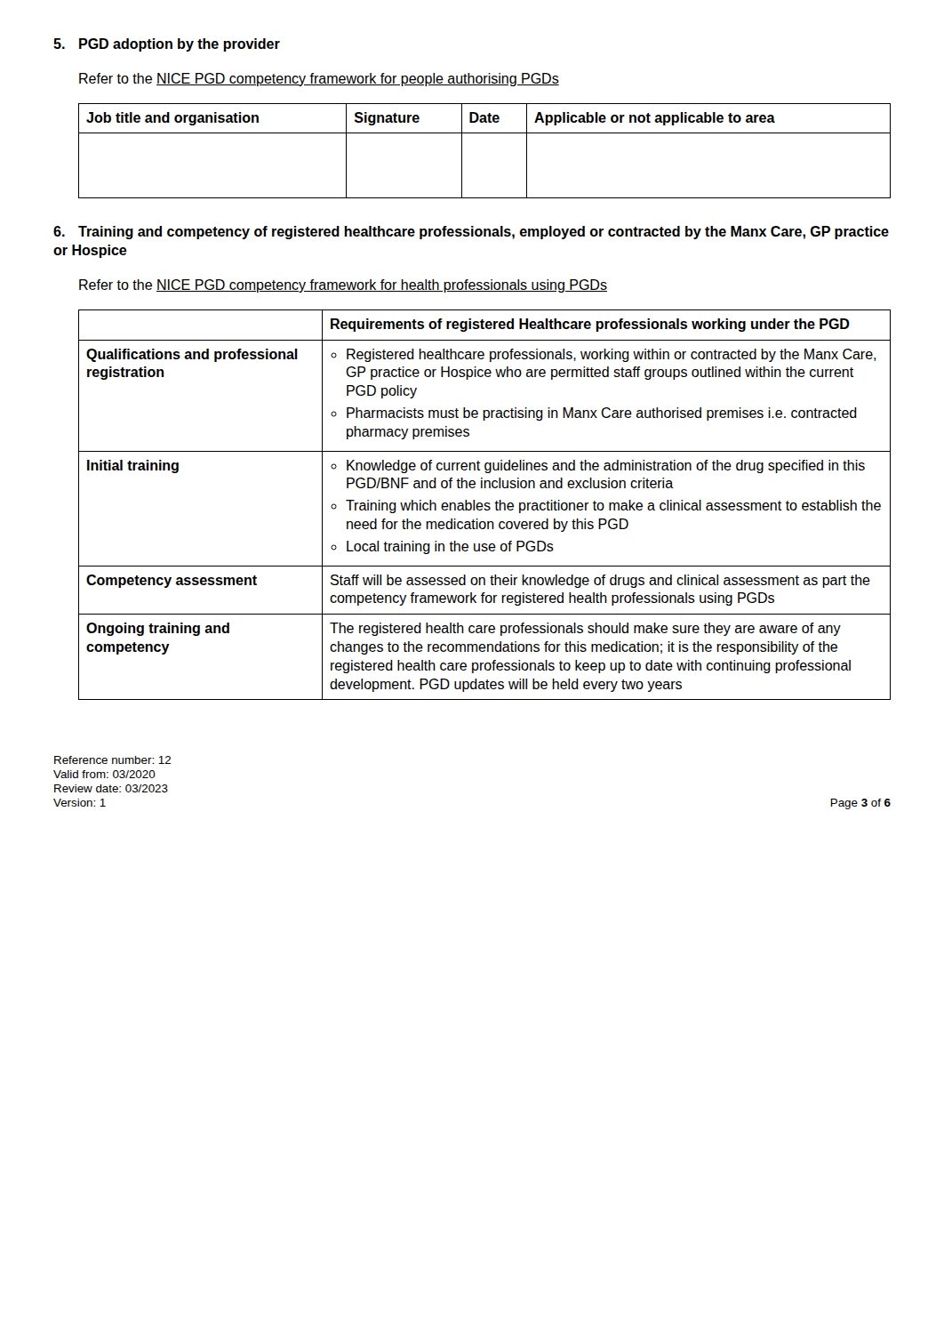5. PGD adoption by the provider
Refer to the NICE PGD competency framework for people authorising PGDs
| Job title and organisation | Signature | Date | Applicable or not applicable to area |
| --- | --- | --- | --- |
6. Training and competency of registered healthcare professionals, employed or contracted by the Manx Care, GP practice or Hospice
Refer to the NICE PGD competency framework for health professionals using PGDs
| | Requirements of registered Healthcare professionals working under the PGD |
| --- | --- |
| Qualifications and professional registration | Registered healthcare professionals, working within or contracted by the Manx Care, GP practice or Hospice who are permitted staff groups outlined within the current PGD policy Pharmacists must be practising in Manx Care authorised premises i.e. contracted pharmacy premises |
| Initial training | Knowledge of current guidelines and the administration of the drug specified in this PGD/BNF and of the inclusion and exclusion criteria Training which enables the practitioner to make a clinical assessment to establish the need for the medication covered by this PGD Local training in the use of PGDs |
| Competency assessment | Staff will be assessed on their knowledge of drugs and clinical assessment as part the competency framework for registered health professionals using PGDs |
| Ongoing training and competency | The registered health care professionals should make sure they are aware of any changes to the recommendations for this medication; it is the responsibility of the registered health care professionals to keep up to date with continuing professional development. PGD updates will be held every two years |
Reference number: 12
Valid from: 03/2020
Review date: 03/2023
Version: 1 Page 3 of 6